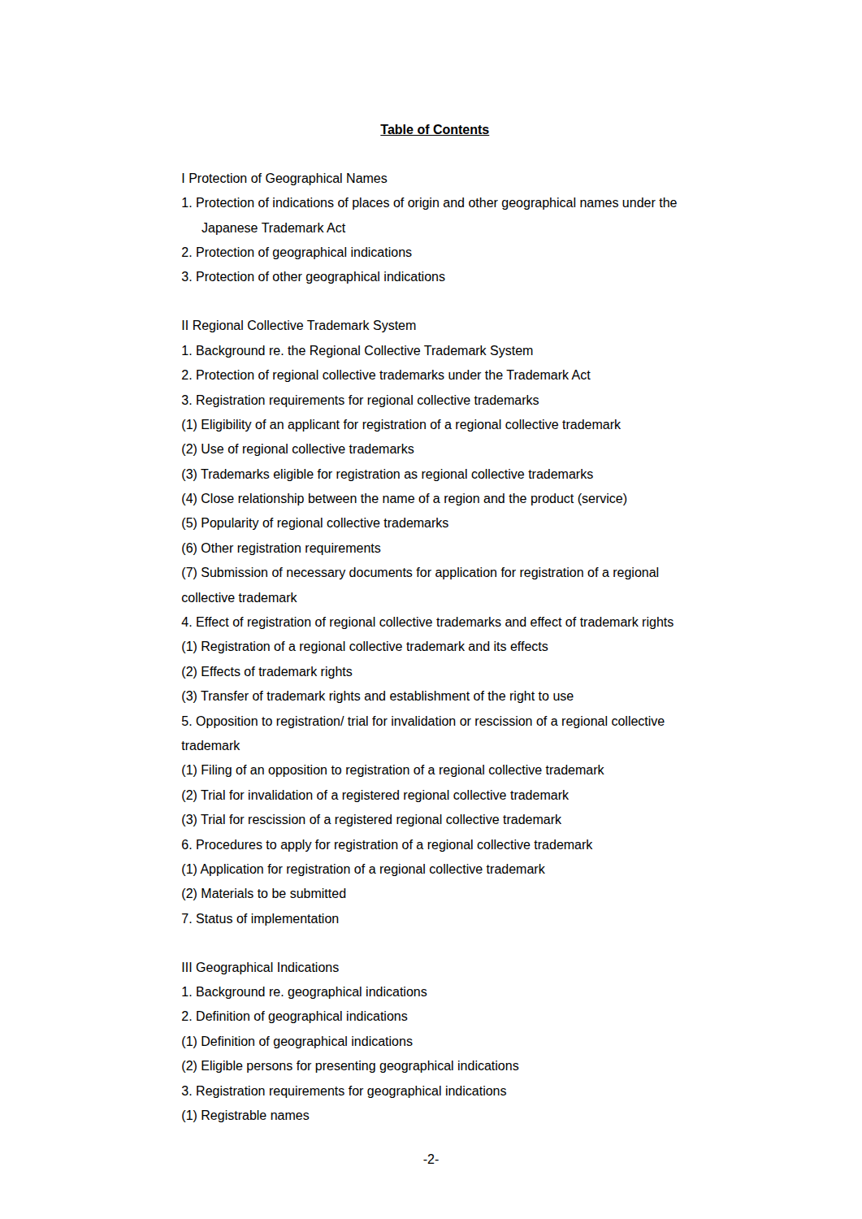Table of Contents
I Protection of Geographical Names
1. Protection of indications of places of origin and other geographical names under the Japanese Trademark Act
2. Protection of geographical indications
3. Protection of other geographical indications
II Regional Collective Trademark System
1. Background re. the Regional Collective Trademark System
2. Protection of regional collective trademarks under the Trademark Act
3. Registration requirements for regional collective trademarks
(1) Eligibility of an applicant for registration of a regional collective trademark
(2) Use of regional collective trademarks
(3) Trademarks eligible for registration as regional collective trademarks
(4) Close relationship between the name of a region and the product (service)
(5) Popularity of regional collective trademarks
(6) Other registration requirements
(7) Submission of necessary documents for application for registration of a regional collective trademark
4. Effect of registration of regional collective trademarks and effect of trademark rights
(1) Registration of a regional collective trademark and its effects
(2) Effects of trademark rights
(3) Transfer of trademark rights and establishment of the right to use
5. Opposition to registration/ trial for invalidation or rescission of a regional collective trademark
(1) Filing of an opposition to registration of a regional collective trademark
(2) Trial for invalidation of a registered regional collective trademark
(3) Trial for rescission of a registered regional collective trademark
6. Procedures to apply for registration of a regional collective trademark
(1) Application for registration of a regional collective trademark
(2) Materials to be submitted
7. Status of implementation
III Geographical Indications
1. Background re. geographical indications
2. Definition of geographical indications
(1) Definition of geographical indications
(2) Eligible persons for presenting geographical indications
3. Registration requirements for geographical indications
(1) Registrable names
-2-